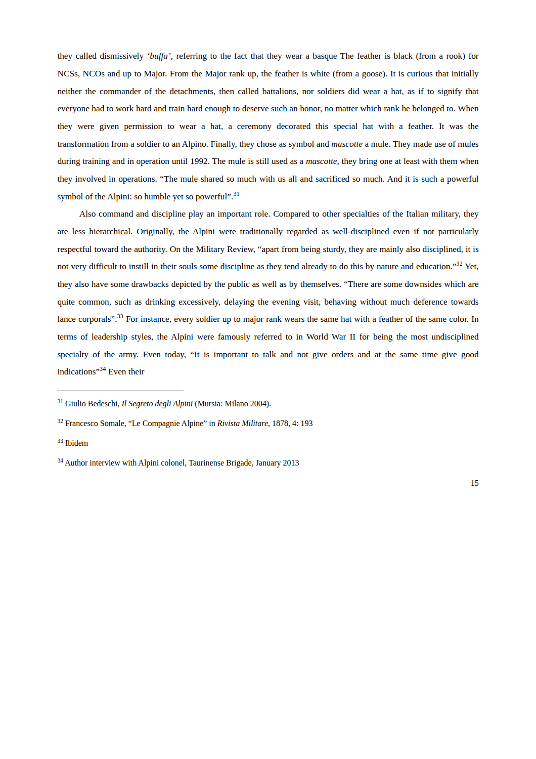they called dismissively ‘buffa’, referring to the fact that they wear a basque The feather is black (from a rook) for NCSs, NCOs and up to Major. From the Major rank up, the feather is white (from a goose). It is curious that initially neither the commander of the detachments, then called battalions, nor soldiers did wear a hat, as if to signify that everyone had to work hard and train hard enough to deserve such an honor, no matter which rank he belonged to. When they were given permission to wear a hat, a ceremony decorated this special hat with a feather. It was the transformation from a soldier to an Alpino. Finally, they chose as symbol and mascotte a mule. They made use of mules during training and in operation until 1992. The mule is still used as a mascotte, they bring one at least with them when they involved in operations. “The mule shared so much with us all and sacrificed so much. And it is such a powerful symbol of the Alpini: so humble yet so powerful”.31
Also command and discipline play an important role. Compared to other specialties of the Italian military, they are less hierarchical. Originally, the Alpini were traditionally regarded as well-disciplined even if not particularly respectful toward the authority. On the Military Review, “apart from being sturdy, they are mainly also disciplined, it is not very difficult to instill in their souls some discipline as they tend already to do this by nature and education.”32 Yet, they also have some drawbacks depicted by the public as well as by themselves. “There are some downsides which are quite common, such as drinking excessively, delaying the evening visit, behaving without much deference towards lance corporals”.33 For instance, every soldier up to major rank wears the same hat with a feather of the same color. In terms of leadership styles, the Alpini were famously referred to in World War II for being the most undisciplined specialty of the army. Even today, “It is important to talk and not give orders and at the same time give good indications”34 Even their
31 Giulio Bedeschi, Il Segreto degli Alpini (Mursia: Milano 2004).
32 Francesco Somale, “Le Compagnie Alpine” in Rivista Militare, 1878, 4: 193
33 Ibidem
34 Author interview with Alpini colonel, Taurinense Brigade, January 2013
15